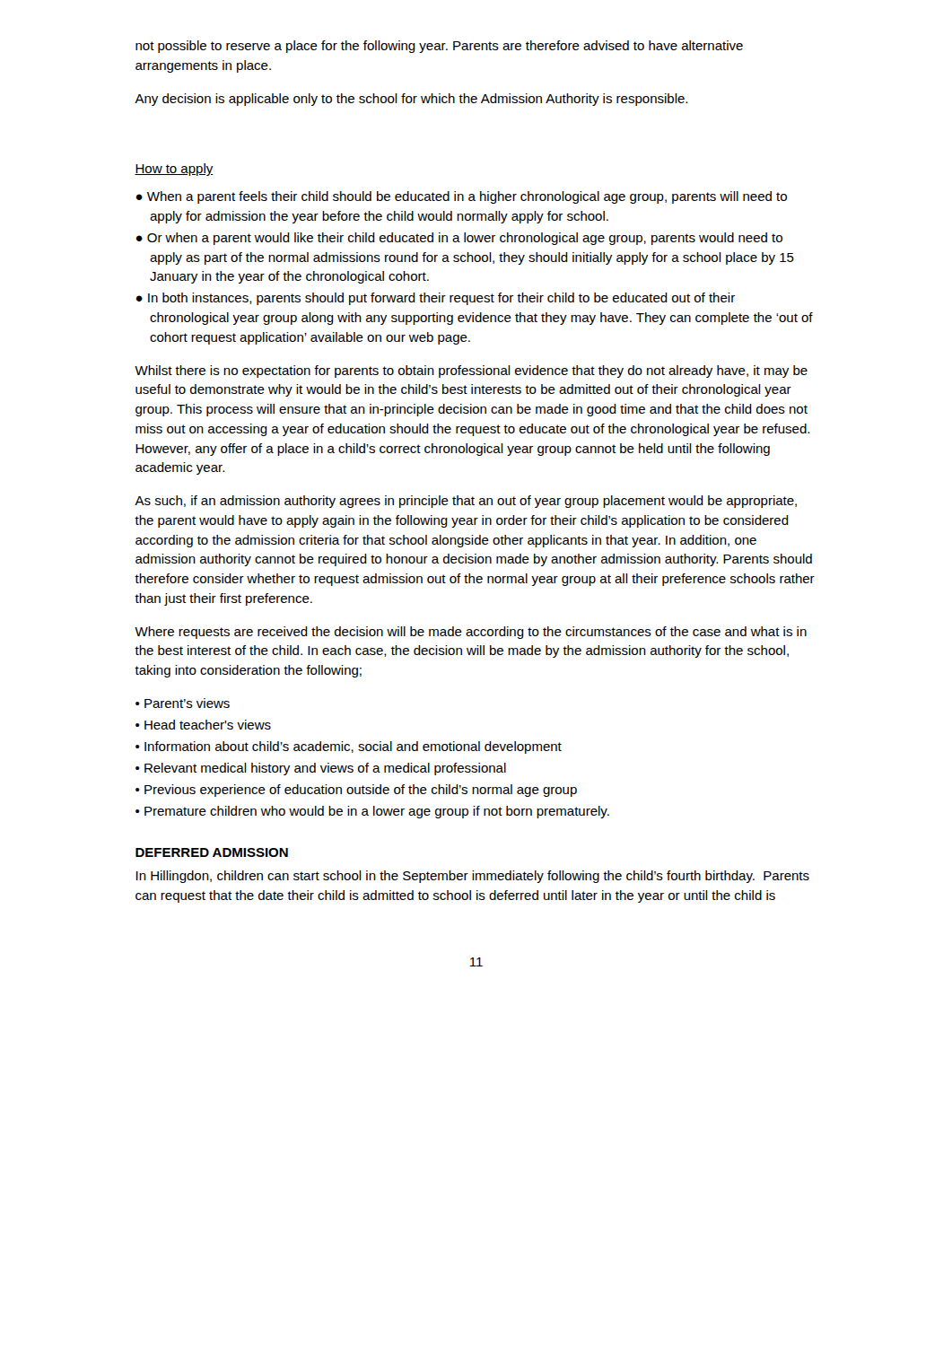not possible to reserve a place for the following year. Parents are therefore advised to have alternative arrangements in place.
Any decision is applicable only to the school for which the Admission Authority is responsible.
How to apply
When a parent feels their child should be educated in a higher chronological age group, parents will need to apply for admission the year before the child would normally apply for school.
Or when a parent would like their child educated in a lower chronological age group, parents would need to apply as part of the normal admissions round for a school, they should initially apply for a school place by 15 January in the year of the chronological cohort.
In both instances, parents should put forward their request for their child to be educated out of their chronological year group along with any supporting evidence that they may have. They can complete the ‘out of cohort request application’ available on our web page.
Whilst there is no expectation for parents to obtain professional evidence that they do not already have, it may be useful to demonstrate why it would be in the child’s best interests to be admitted out of their chronological year group. This process will ensure that an in-principle decision can be made in good time and that the child does not miss out on accessing a year of education should the request to educate out of the chronological year be refused. However, any offer of a place in a child’s correct chronological year group cannot be held until the following academic year.
As such, if an admission authority agrees in principle that an out of year group placement would be appropriate, the parent would have to apply again in the following year in order for their child’s application to be considered according to the admission criteria for that school alongside other applicants in that year. In addition, one admission authority cannot be required to honour a decision made by another admission authority. Parents should therefore consider whether to request admission out of the normal year group at all their preference schools rather than just their first preference.
Where requests are received the decision will be made according to the circumstances of the case and what is in the best interest of the child. In each case, the decision will be made by the admission authority for the school, taking into consideration the following;
Parent’s views
Head teacher's views
Information about child’s academic, social and emotional development
Relevant medical history and views of a medical professional
Previous experience of education outside of the child’s normal age group
Premature children who would be in a lower age group if not born prematurely.
DEFERRED ADMISSION
In Hillingdon, children can start school in the September immediately following the child’s fourth birthday. Parents can request that the date their child is admitted to school is deferred until later in the year or until the child is
11